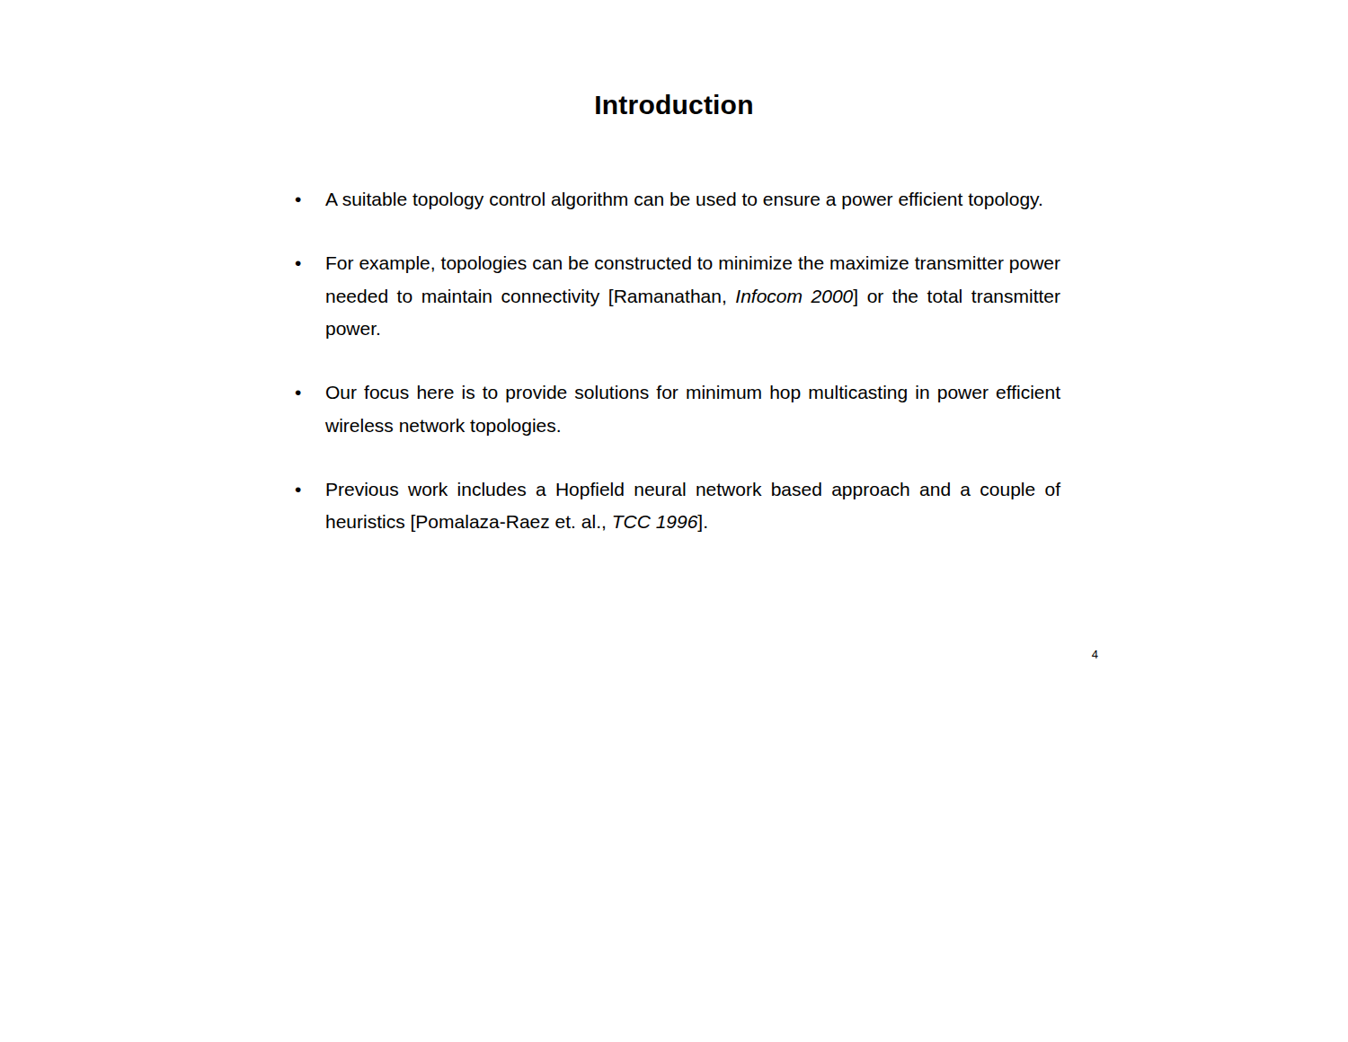Introduction
A suitable topology control algorithm can be used to ensure a power efficient topology.
For example, topologies can be constructed to minimize the maximize transmitter power needed to maintain connectivity [Ramanathan, Infocom 2000] or the total transmitter power.
Our focus here is to provide solutions for minimum hop multicasting in power efficient wireless network topologies.
Previous work includes a Hopfield neural network based approach and a couple of heuristics [Pomalaza-Raez et. al., TCC 1996].
4